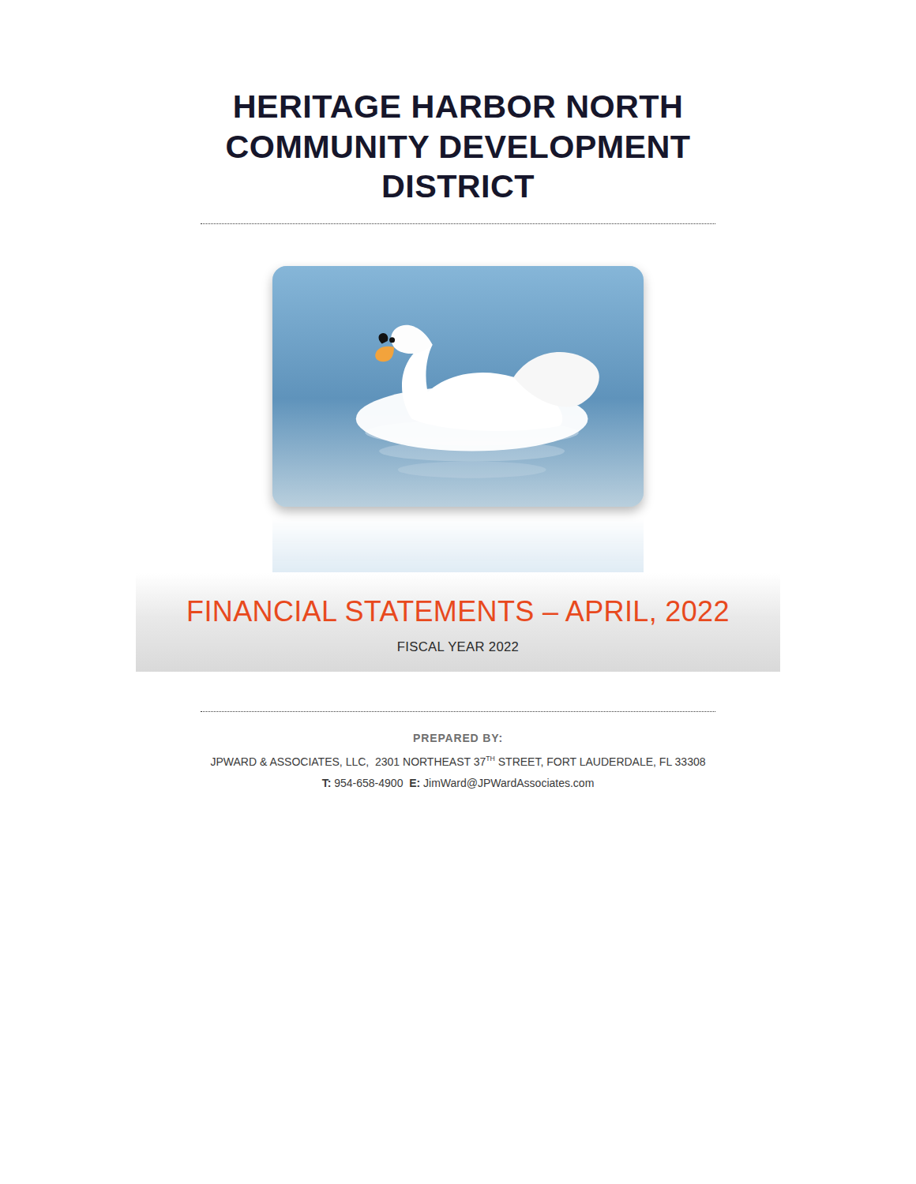HERITAGE HARBOR NORTH
COMMUNITY DEVELOPMENT
DISTRICT
FINANCIAL STATEMENTS – APRIL, 2022
FISCAL YEAR 2022
PREPARED BY:
JPWARD & ASSOCIATES, LLC, 2301 NORTHEAST 37TH STREET, FORT LAUDERDALE, FL 33308
T: 954-658-4900 E: JimWard@JPWardAssociates.com